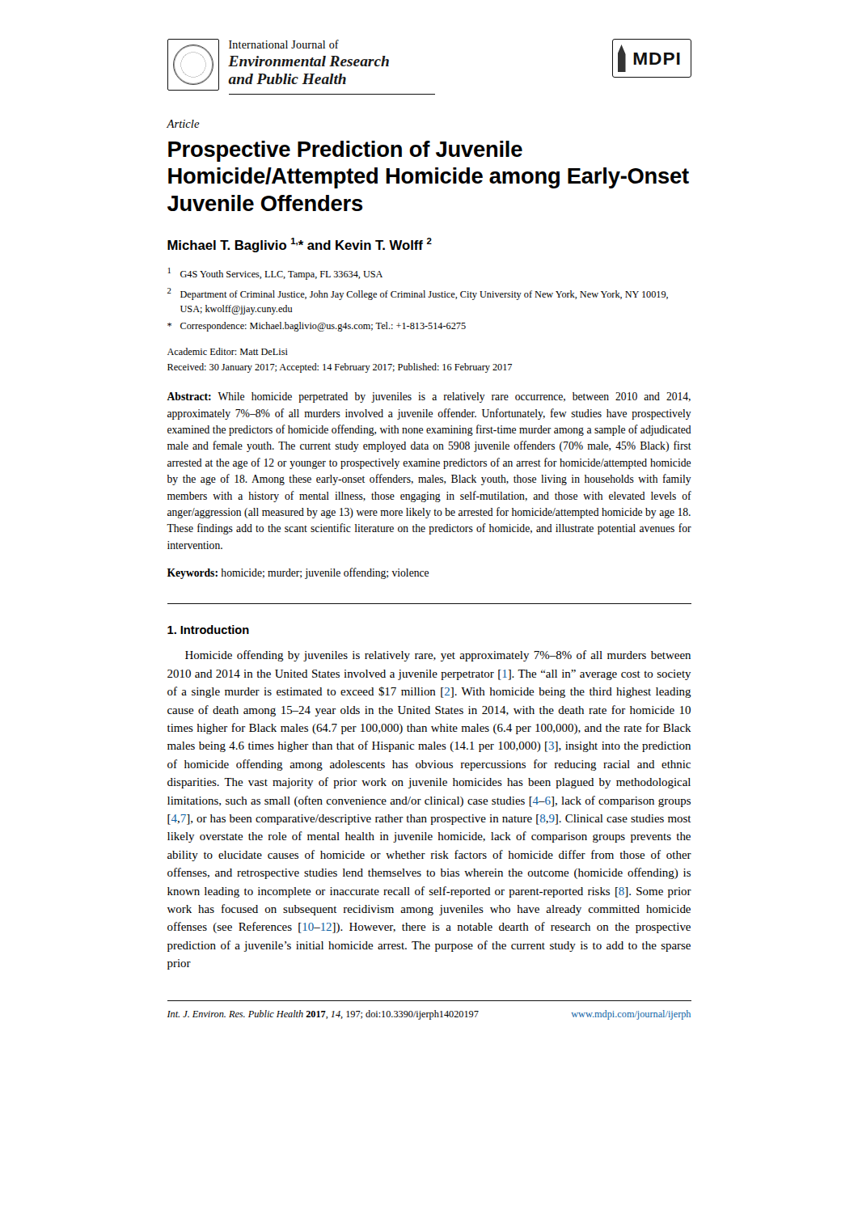International Journal of
Environmental Research
and Public Health
MDPI
Article
Prospective Prediction of Juvenile
Homicide/Attempted Homicide among Early-Onset
Juvenile Offenders
Michael T. Baglivio 1,* and Kevin T. Wolff 2
1 G4S Youth Services, LLC, Tampa, FL 33634, USA
2 Department of Criminal Justice, John Jay College of Criminal Justice, City University of New York, New York, NY 10019, USA; kwolff@jjay.cuny.edu
*Correspondence: Michael.baglivio@us.g4s.com; Tel.: +1-813-514-6275
Academic Editor: Matt DeLisi
Received: 30 January 2017; Accepted: 14 February 2017; Published: 16 February 2017
Abstract: While homicide perpetrated by juveniles is a relatively rare occurrence, between 2010 and 2014, approximately 7%–8% of all murders involved a juvenile offender. Unfortunately, few studies have prospectively examined the predictors of homicide offending, with none examining first-time murder among a sample of adjudicated male and female youth. The current study employed data on 5908 juvenile offenders (70% male, 45% Black) first arrested at the age of 12 or younger to prospectively examine predictors of an arrest for homicide/attempted homicide by the age of 18. Among these early-onset offenders, males, Black youth, those living in households with family members with a history of mental illness, those engaging in self-mutilation, and those with elevated levels of anger/aggression (all measured by age 13) were more likely to be arrested for homicide/attempted homicide by age 18. These findings add to the scant scientific literature on the predictors of homicide, and illustrate potential avenues for intervention.
Keywords: homicide; murder; juvenile offending; violence
1. Introduction
Homicide offending by juveniles is relatively rare, yet approximately 7%–8% of all murders between 2010 and 2014 in the United States involved a juvenile perpetrator [1]. The “all in” average cost to society of a single murder is estimated to exceed $17 million [2]. With homicide being the third highest leading cause of death among 15–24 year olds in the United States in 2014, with the death rate for homicide 10 times higher for Black males (64.7 per 100,000) than white males (6.4 per 100,000), and the rate for Black males being 4.6 times higher than that of Hispanic males (14.1 per 100,000) [3], insight into the prediction of homicide offending among adolescents has obvious repercussions for reducing racial and ethnic disparities. The vast majority of prior work on juvenile homicides has been plagued by methodological limitations, such as small (often convenience and/or clinical) case studies [4–6], lack of comparison groups [4,7], or has been comparative/descriptive rather than prospective in nature [8,9]. Clinical case studies most likely overstate the role of mental health in juvenile homicide, lack of comparison groups prevents the ability to elucidate causes of homicide or whether risk factors of homicide differ from those of other offenses, and retrospective studies lend themselves to bias wherein the outcome (homicide offending) is known leading to incomplete or inaccurate recall of self-reported or parent-reported risks [8]. Some prior work has focused on subsequent recidivism among juveniles who have already committed homicide offenses (see References [10–12]). However, there is a notable dearth of research on the prospective prediction of a juvenile’s initial homicide arrest. The purpose of the current study is to add to the sparse prior
Int. J. Environ. Res. Public Health 2017, 14, 197; doi:10.3390/ijerph14020197
www.mdpi.com/journal/ijerph